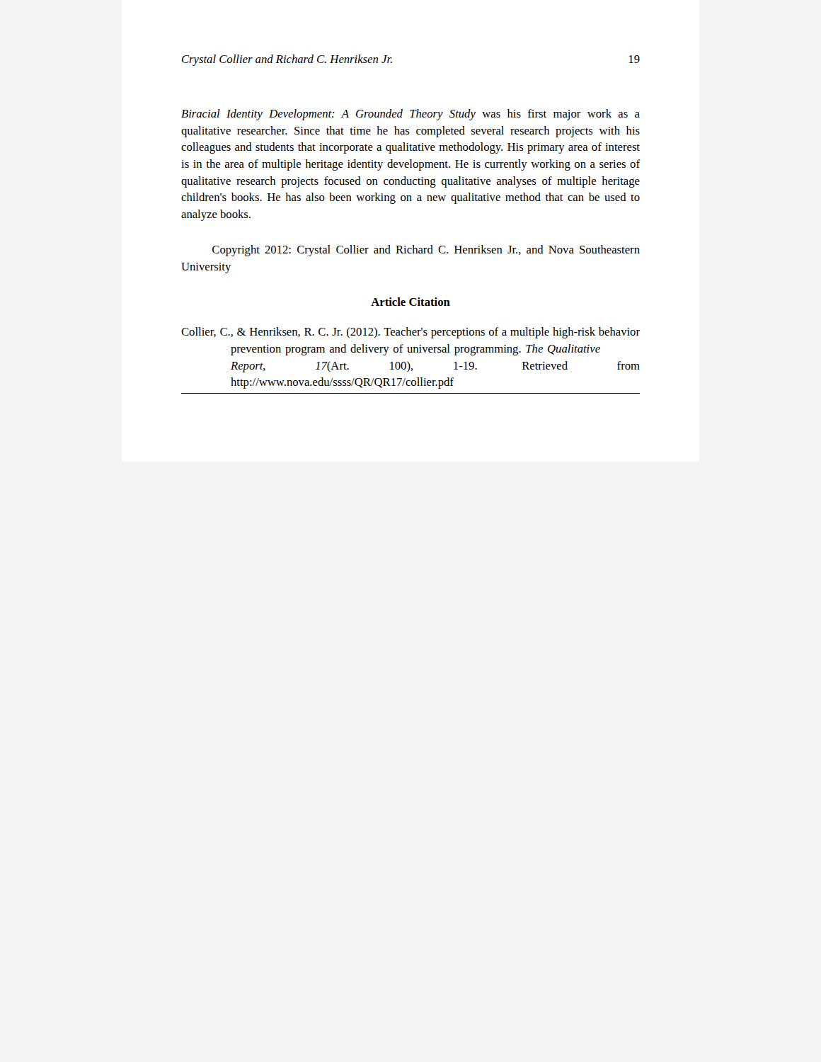Crystal Collier and Richard C. Henriksen Jr. 19
Biracial Identity Development: A Grounded Theory Study was his first major work as a qualitative researcher. Since that time he has completed several research projects with his colleagues and students that incorporate a qualitative methodology. His primary area of interest is in the area of multiple heritage identity development. He is currently working on a series of qualitative research projects focused on conducting qualitative analyses of multiple heritage children's books. He has also been working on a new qualitative method that can be used to analyze books.
Copyright 2012: Crystal Collier and Richard C. Henriksen Jr., and Nova Southeastern University
Article Citation
Collier, C., & Henriksen, R. C. Jr. (2012). Teacher's perceptions of a multiple high-risk behavior prevention program and delivery of universal programming. The Qualitative Report, 17(Art. 100), 1-19. Retrieved from http://www.nova.edu/ssss/QR/QR17/collier.pdf